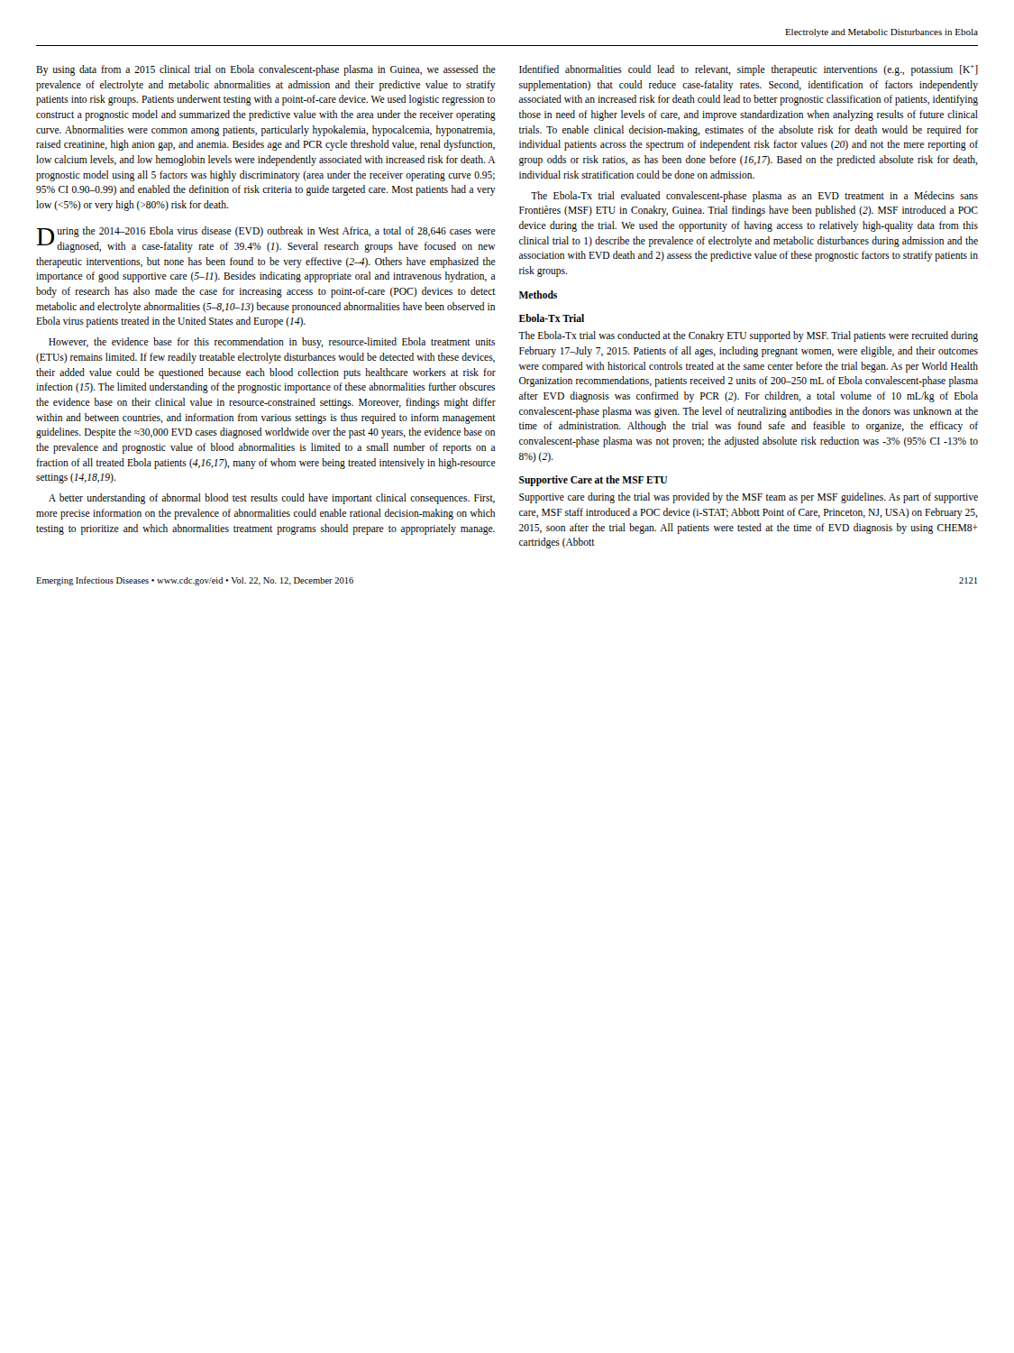Electrolyte and Metabolic Disturbances in Ebola
By using data from a 2015 clinical trial on Ebola convalescent-phase plasma in Guinea, we assessed the prevalence of electrolyte and metabolic abnormalities at admission and their predictive value to stratify patients into risk groups. Patients underwent testing with a point-of-care device. We used logistic regression to construct a prognostic model and summarized the predictive value with the area under the receiver operating curve. Abnormalities were common among patients, particularly hypokalemia, hypocalcemia, hyponatremia, raised creatinine, high anion gap, and anemia. Besides age and PCR cycle threshold value, renal dysfunction, low calcium levels, and low hemoglobin levels were independently associated with increased risk for death. A prognostic model using all 5 factors was highly discriminatory (area under the receiver operating curve 0.95; 95% CI 0.90–0.99) and enabled the definition of risk criteria to guide targeted care. Most patients had a very low (<5%) or very high (>80%) risk for death.
During the 2014–2016 Ebola virus disease (EVD) outbreak in West Africa, a total of 28,646 cases were diagnosed, with a case-fatality rate of 39.4% (1). Several research groups have focused on new therapeutic interventions, but none has been found to be very effective (2–4). Others have emphasized the importance of good supportive care (5–11). Besides indicating appropriate oral and intravenous hydration, a body of research has also made the case for increasing access to point-of-care (POC) devices to detect metabolic and electrolyte abnormalities (5–8,10–13) because pronounced abnormalities have been observed in Ebola virus patients treated in the United States and Europe (14).
However, the evidence base for this recommendation in busy, resource-limited Ebola treatment units (ETUs) remains limited. If few readily treatable electrolyte disturbances would be detected with these devices, their added value could be questioned because each blood collection puts healthcare workers at risk for infection (15). The limited understanding of the prognostic importance of these abnormalities further obscures the evidence base on their clinical value in resource-constrained settings. Moreover, findings might differ within and between countries, and information from various settings is thus required to inform management guidelines. Despite the ≈30,000 EVD cases diagnosed worldwide over the past 40 years, the evidence base on the prevalence and prognostic value of blood abnormalities is limited to a small number of reports on a fraction of all treated Ebola patients (4,16,17), many of whom were being treated intensively in high-resource settings (14,18,19).
A better understanding of abnormal blood test results could have important clinical consequences. First, more precise information on the prevalence of abnormalities could enable rational decision-making on which testing to prioritize and which abnormalities treatment programs should prepare to appropriately manage. Identified abnormalities could lead to relevant, simple therapeutic interventions (e.g., potassium [K+] supplementation) that could reduce case-fatality rates. Second, identification of factors independently associated with an increased risk for death could lead to better prognostic classification of patients, identifying those in need of higher levels of care, and improve standardization when analyzing results of future clinical trials. To enable clinical decision-making, estimates of the absolute risk for death would be required for individual patients across the spectrum of independent risk factor values (20) and not the mere reporting of group odds or risk ratios, as has been done before (16,17). Based on the predicted absolute risk for death, individual risk stratification could be done on admission.
The Ebola-Tx trial evaluated convalescent-phase plasma as an EVD treatment in a Médecins sans Frontières (MSF) ETU in Conakry, Guinea. Trial findings have been published (2). MSF introduced a POC device during the trial. We used the opportunity of having access to relatively high-quality data from this clinical trial to 1) describe the prevalence of electrolyte and metabolic disturbances during admission and the association with EVD death and 2) assess the predictive value of these prognostic factors to stratify patients in risk groups.
Methods
Ebola-Tx Trial
The Ebola-Tx trial was conducted at the Conakry ETU supported by MSF. Trial patients were recruited during February 17–July 7, 2015. Patients of all ages, including pregnant women, were eligible, and their outcomes were compared with historical controls treated at the same center before the trial began. As per World Health Organization recommendations, patients received 2 units of 200–250 mL of Ebola convalescent-phase plasma after EVD diagnosis was confirmed by PCR (2). For children, a total volume of 10 mL/kg of Ebola convalescent-phase plasma was given. The level of neutralizing antibodies in the donors was unknown at the time of administration. Although the trial was found safe and feasible to organize, the efficacy of convalescent-phase plasma was not proven; the adjusted absolute risk reduction was -3% (95% CI -13% to 8%) (2).
Supportive Care at the MSF ETU
Supportive care during the trial was provided by the MSF team as per MSF guidelines. As part of supportive care, MSF staff introduced a POC device (i-STAT; Abbott Point of Care, Princeton, NJ, USA) on February 25, 2015, soon after the trial began. All patients were tested at the time of EVD diagnosis by using CHEM8+ cartridges (Abbott
Emerging Infectious Diseases • www.cdc.gov/eid • Vol. 22, No. 12, December 2016 2121